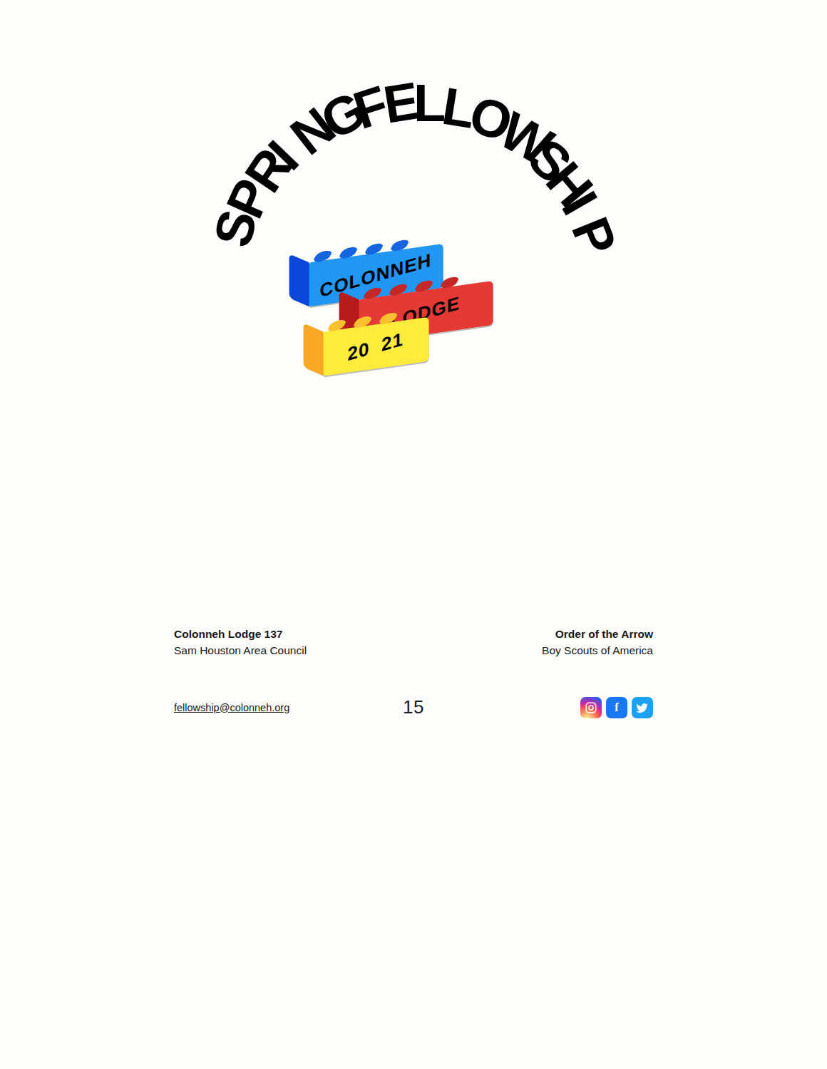S P R I N G F E L L O W S H I P
COLONNEH
LODGE
20 21
Colonneh Lodge 137
Sam Houston Area Council
Order of the Arrow
Boy Scouts of America
fellowship@colonneh.org
15
f